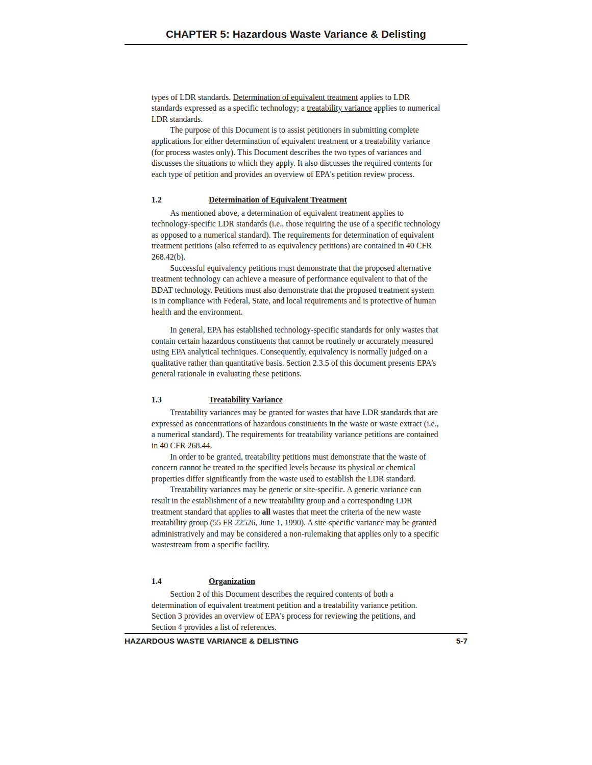CHAPTER 5: Hazardous Waste Variance & Delisting
types of LDR standards. Determination of equivalent treatment applies to LDR standards expressed as a specific technology; a treatability variance applies to numerical LDR standards.
The purpose of this Document is to assist petitioners in submitting complete applications for either determination of equivalent treatment or a treatability variance (for process wastes only). This Document describes the two types of variances and discusses the situations to which they apply. It also discusses the required contents for each type of petition and provides an overview of EPA's petition review process.
1.2 Determination of Equivalent Treatment
As mentioned above, a determination of equivalent treatment applies to technology-specific LDR standards (i.e., those requiring the use of a specific technology as opposed to a numerical standard). The requirements for determination of equivalent treatment petitions (also referred to as equivalency petitions) are contained in 40 CFR 268.42(b).
Successful equivalency petitions must demonstrate that the proposed alternative treatment technology can achieve a measure of performance equivalent to that of the BDAT technology. Petitions must also demonstrate that the proposed treatment system is in compliance with Federal, State, and local requirements and is protective of human health and the environment.
In general, EPA has established technology-specific standards for only wastes that contain certain hazardous constituents that cannot be routinely or accurately measured using EPA analytical techniques. Consequently, equivalency is normally judged on a qualitative rather than quantitative basis. Section 2.3.5 of this document presents EPA's general rationale in evaluating these petitions.
1.3 Treatability Variance
Treatability variances may be granted for wastes that have LDR standards that are expressed as concentrations of hazardous constituents in the waste or waste extract (i.e., a numerical standard). The requirements for treatability variance petitions are contained in 40 CFR 268.44.
In order to be granted, treatability petitions must demonstrate that the waste of concern cannot be treated to the specified levels because its physical or chemical properties differ significantly from the waste used to establish the LDR standard.
Treatability variances may be generic or site-specific. A generic variance can result in the establishment of a new treatability group and a corresponding LDR treatment standard that applies to all wastes that meet the criteria of the new waste treatability group (55 FR 22526, June 1, 1990). A site-specific variance may be granted administratively and may be considered a non-rulemaking that applies only to a specific wastestream from a specific facility.
1.4 Organization
Section 2 of this Document describes the required contents of both a determination of equivalent treatment petition and a treatability variance petition. Section 3 provides an overview of EPA's process for reviewing the petitions, and Section 4 provides a list of references.
HAZARDOUS WASTE VARIANCE & DELISTING 5-7